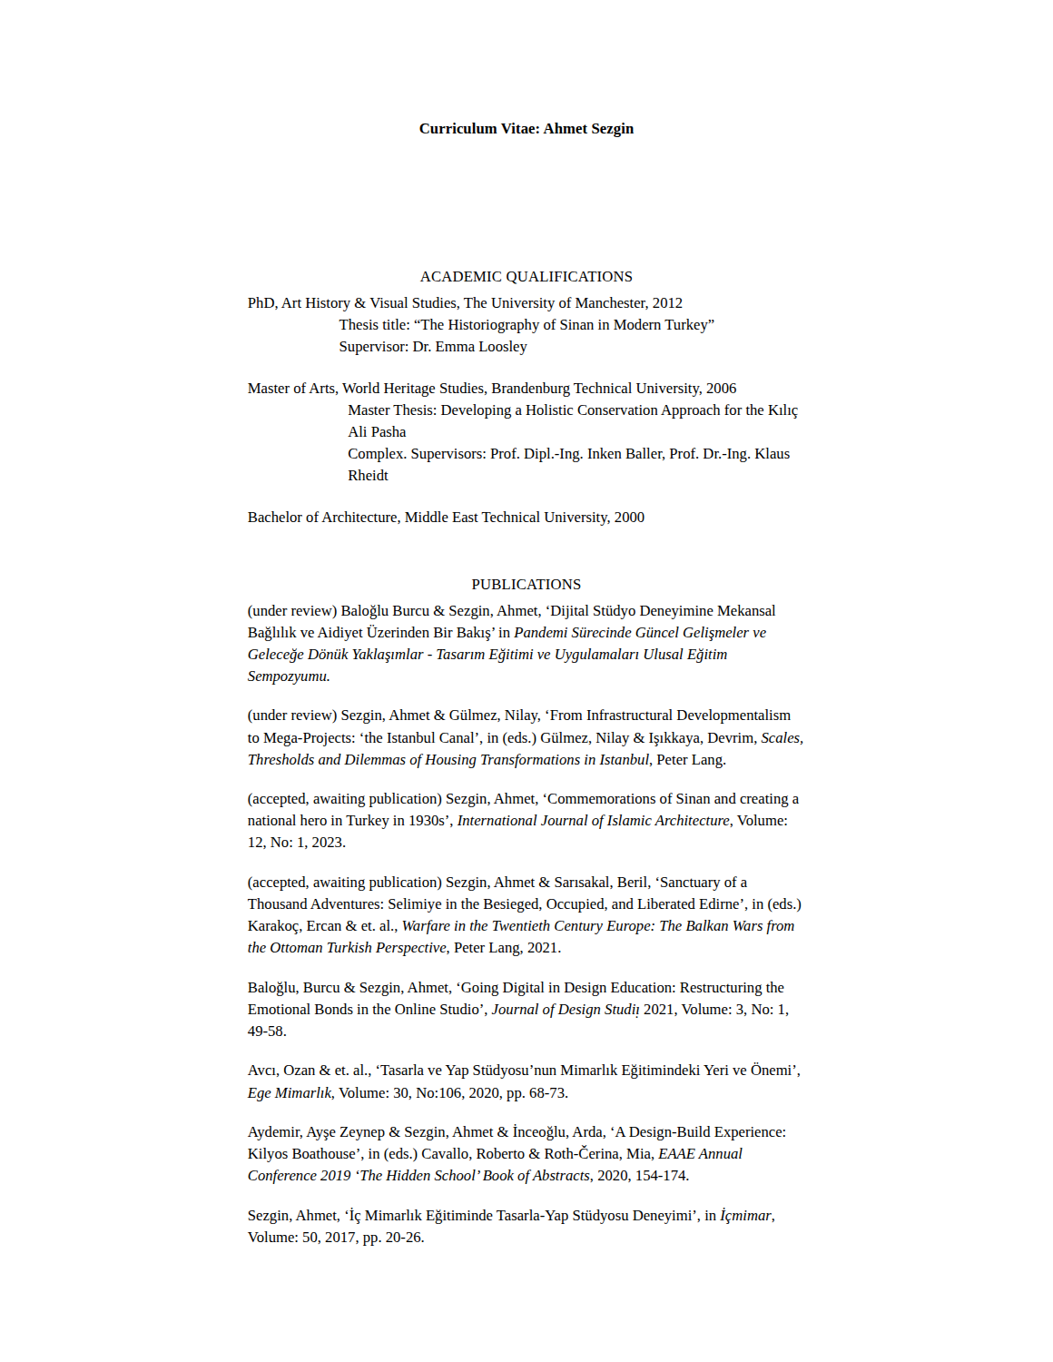Curriculum Vitae: Ahmet Sezgin
ACADEMIC QUALIFICATIONS
PhD, Art History & Visual Studies, The University of Manchester, 2012
Thesis title: “The Historiography of Sinan in Modern Turkey”
Supervisor: Dr. Emma Loosley
Master of Arts, World Heritage Studies, Brandenburg Technical University, 2006
Master Thesis: Developing a Holistic Conservation Approach for the Kılıç Ali Pasha
Complex. Supervisors: Prof. Dipl.-Ing. Inken Baller, Prof. Dr.-Ing. Klaus Rheidt
Bachelor of Architecture, Middle East Technical University, 2000
PUBLICATIONS
(under review) Baloğlu Burcu & Sezgin, Ahmet, ‘Dijital Stüdyo Deneyimine Mekansal Bağlılık ve Aidiyet Üzerinden Bir Bakış’ in Pandemi Sürecinde Güncel Gelişmeler ve Geleceğe Dönük Yaklaşımlar - Tasarım Eğitimi ve Uygulamaları Ulusal Eğitim Sempozyumu.
(under review) Sezgin, Ahmet & Gülmez, Nilay, ‘From Infrastructural Developmentalism to Mega-Projects: ‘the Istanbul Canal’, in (eds.) Gülmez, Nilay & Işıkkaya, Devrim, Scales, Thresholds and Dilemmas of Housing Transformations in Istanbul, Peter Lang.
(accepted, awaiting publication) Sezgin, Ahmet, ‘Commemorations of Sinan and creating a national hero in Turkey in 1930s’, International Journal of Islamic Architecture, Volume: 12, No: 1, 2023.
(accepted, awaiting publication) Sezgin, Ahmet & Sarısakal, Beril, ‘Sanctuary of a Thousand Adventures: Selimiye in the Besieged, Occupied, and Liberated Edirne’, in (eds.) Karakoç, Ercan & et. al., Warfare in the Twentieth Century Europe: The Balkan Wars from the Ottoman Turkish Perspective, Peter Lang, 2021.
Baloğlu, Burcu & Sezgin, Ahmet, ‘Going Digital in Design Education: Restructuring the Emotional Bonds in the Online Studio’, Journal of Design Studiᴉ 2021, Volume: 3, No: 1, 49-58.
Avcı, Ozan & et. al., ‘Tasarla ve Yap Stüdyosu’nun Mimarlık Eğitimindeki Yeri ve Önemi’, Ege Mimarlık, Volume: 30, No:106, 2020, pp. 68-73.
Aydemir, Ayşe Zeynep & Sezgin, Ahmet & İnceoğlu, Arda, ‘A Design-Build Experience: Kilyos Boathouse’, in (eds.) Cavallo, Roberto & Roth-Čerina, Mia, EAAE Annual Conference 2019 ‘The Hidden School’ Book of Abstracts, 2020, 154-174.
Sezgin, Ahmet, ‘İç Mimarlık Eğitiminde Tasarla-Yap Stüdyosu Deneyimi’, in İçmimar, Volume: 50, 2017, pp. 20-26.